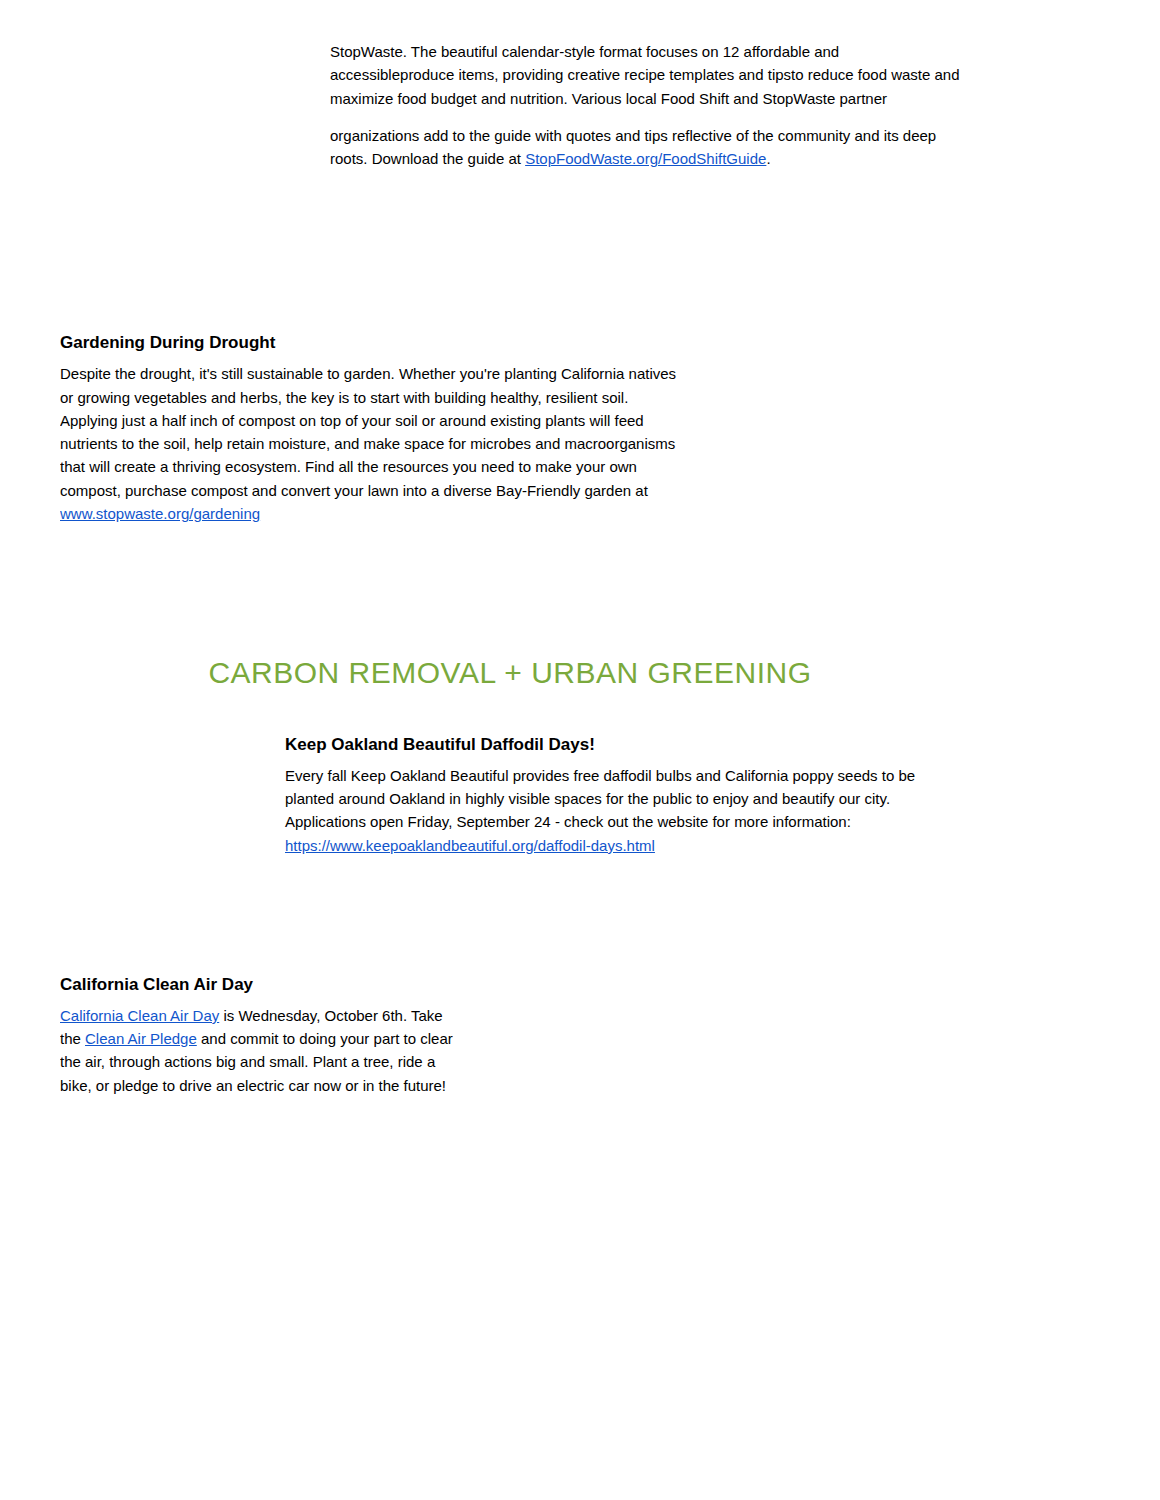StopWaste. The beautiful calendar-style format focuses on 12 affordable and accessibleproduce items, providing creative recipe templates and tipsto reduce food waste and maximize food budget and nutrition. Various local Food Shift and StopWaste partner
organizations add to the guide with quotes and tips reflective of the community and its deep roots. Download the guide at StopFoodWaste.org/FoodShiftGuide.
Gardening During Drought
Despite the drought, it's still sustainable to garden. Whether you're planting California natives or growing vegetables and herbs, the key is to start with building healthy, resilient soil. Applying just a half inch of compost on top of your soil or around existing plants will feed nutrients to the soil, help retain moisture, and make space for microbes and macroorganisms that will create a thriving ecosystem. Find all the resources you need to make your own compost, purchase compost and convert your lawn into a diverse Bay-Friendly garden at www.stopwaste.org/gardening
CARBON REMOVAL + URBAN GREENING
Keep Oakland Beautiful Daffodil Days!
Every fall Keep Oakland Beautiful provides free daffodil bulbs and California poppy seeds to be planted around Oakland in highly visible spaces for the public to enjoy and beautify our city. Applications open Friday, September 24 - check out the website for more information:
https://www.keepoaklandbeautiful.org/daffodil-days.html
California Clean Air Day
California Clean Air Day is Wednesday, October 6th. Take the Clean Air Pledge and commit to doing your part to clear the air, through actions big and small. Plant a tree, ride a bike, or pledge to drive an electric car now or in the future!